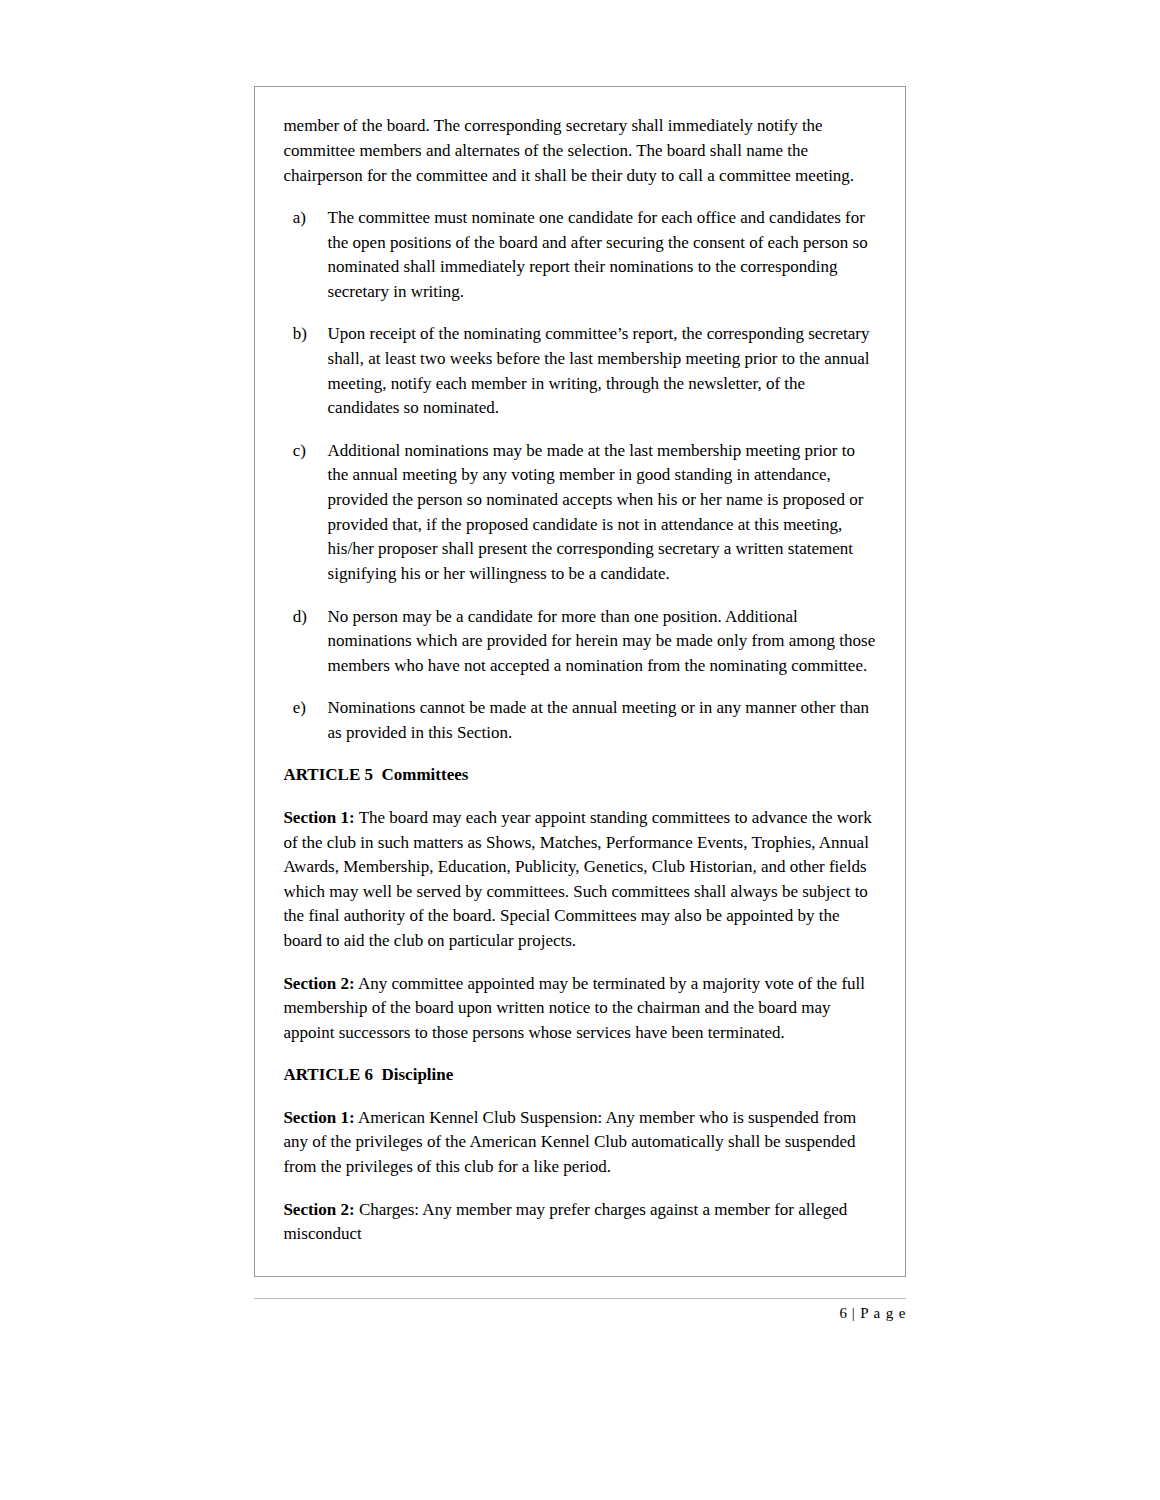member of the board. The corresponding secretary shall immediately notify the committee members and alternates of the selection. The board shall name the chairperson for the committee and it shall be their duty to call a committee meeting.
a) The committee must nominate one candidate for each office and candidates for the open positions of the board and after securing the consent of each person so nominated shall immediately report their nominations to the corresponding secretary in writing.
b) Upon receipt of the nominating committee’s report, the corresponding secretary shall, at least two weeks before the last membership meeting prior to the annual meeting, notify each member in writing, through the newsletter, of the candidates so nominated.
c) Additional nominations may be made at the last membership meeting prior to the annual meeting by any voting member in good standing in attendance, provided the person so nominated accepts when his or her name is proposed or provided that, if the proposed candidate is not in attendance at this meeting, his/her proposer shall present the corresponding secretary a written statement signifying his or her willingness to be a candidate.
d) No person may be a candidate for more than one position. Additional nominations which are provided for herein may be made only from among those members who have not accepted a nomination from the nominating committee.
e) Nominations cannot be made at the annual meeting or in any manner other than as provided in this Section.
ARTICLE 5 Committees
Section 1: The board may each year appoint standing committees to advance the work of the club in such matters as Shows, Matches, Performance Events, Trophies, Annual Awards, Membership, Education, Publicity, Genetics, Club Historian, and other fields which may well be served by committees. Such committees shall always be subject to the final authority of the board. Special Committees may also be appointed by the board to aid the club on particular projects.
Section 2: Any committee appointed may be terminated by a majority vote of the full membership of the board upon written notice to the chairman and the board may appoint successors to those persons whose services have been terminated.
ARTICLE 6 Discipline
Section 1: American Kennel Club Suspension: Any member who is suspended from any of the privileges of the American Kennel Club automatically shall be suspended from the privileges of this club for a like period.
Section 2: Charges: Any member may prefer charges against a member for alleged misconduct
6 | P a g e